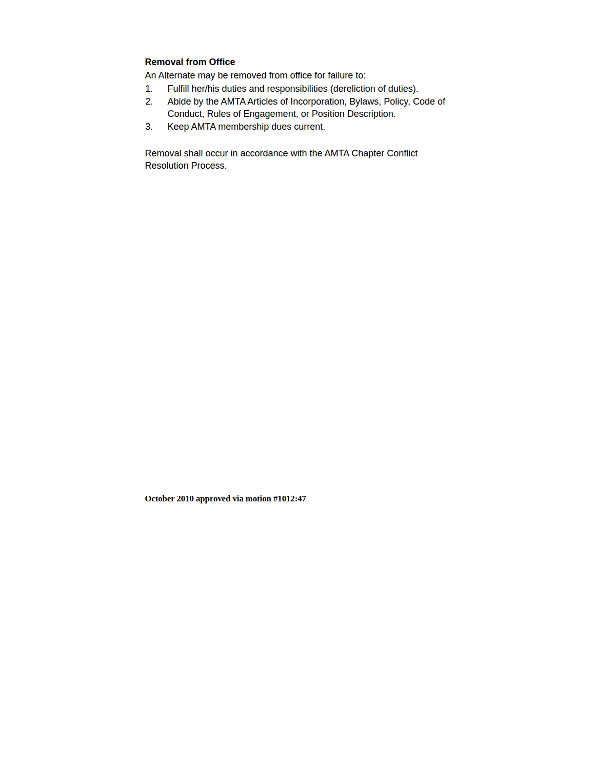Removal from Office
An Alternate may be removed from office for failure to:
Fulfill her/his duties and responsibilities (dereliction of duties).
Abide by the AMTA Articles of Incorporation, Bylaws, Policy, Code of Conduct, Rules of Engagement, or Position Description.
Keep AMTA membership dues current.
Removal shall occur in accordance with the AMTA Chapter Conflict Resolution Process.
October 2010 approved via motion #1012:47